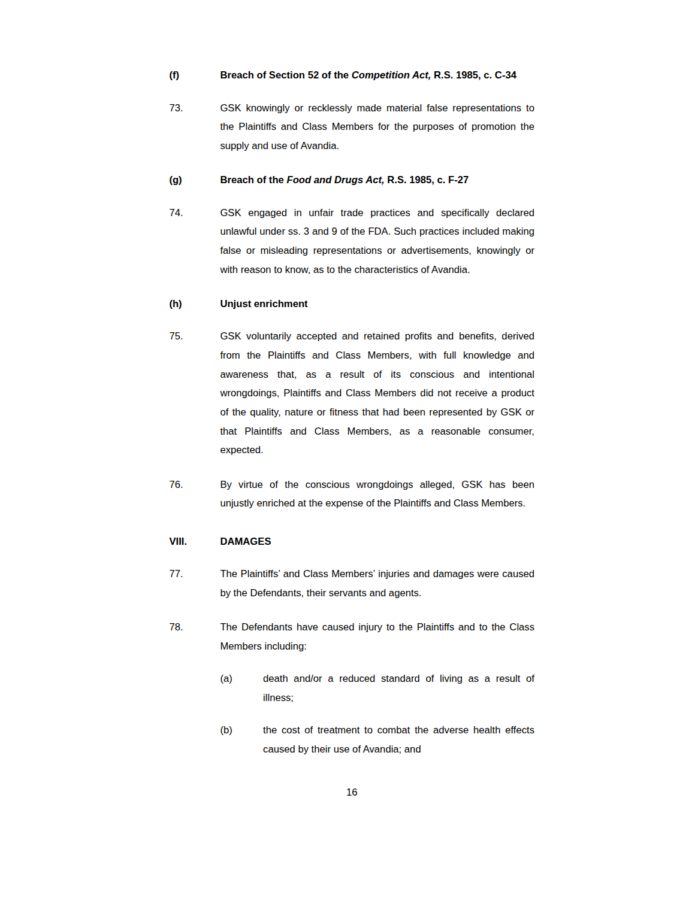(f)
Breach of Section 52 of the Competition Act, R.S. 1985, c. C-34
73.
GSK knowingly or recklessly made material false representations to the Plaintiffs and Class Members for the purposes of promotion the supply and use of Avandia.
(g)
Breach of the Food and Drugs Act, R.S. 1985, c. F-27
74.
GSK engaged in unfair trade practices and specifically declared unlawful under ss. 3 and 9 of the FDA. Such practices included making false or misleading representations or advertisements, knowingly or with reason to know, as to the characteristics of Avandia.
(h)
Unjust enrichment
75.
GSK voluntarily accepted and retained profits and benefits, derived from the Plaintiffs and Class Members, with full knowledge and awareness that, as a result of its conscious and intentional wrongdoings, Plaintiffs and Class Members did not receive a product of the quality, nature or fitness that had been represented by GSK or that Plaintiffs and Class Members, as a reasonable consumer, expected.
76.
By virtue of the conscious wrongdoings alleged, GSK has been unjustly enriched at the expense of the Plaintiffs and Class Members.
VIII.
DAMAGES
77.
The Plaintiffs’ and Class Members’ injuries and damages were caused by the Defendants, their servants and agents.
78.
The Defendants have caused injury to the Plaintiffs and to the Class Members including:
(a)
death and/or a reduced standard of living as a result of illness;
(b)
the cost of treatment to combat the adverse health effects caused by their use of Avandia; and
16